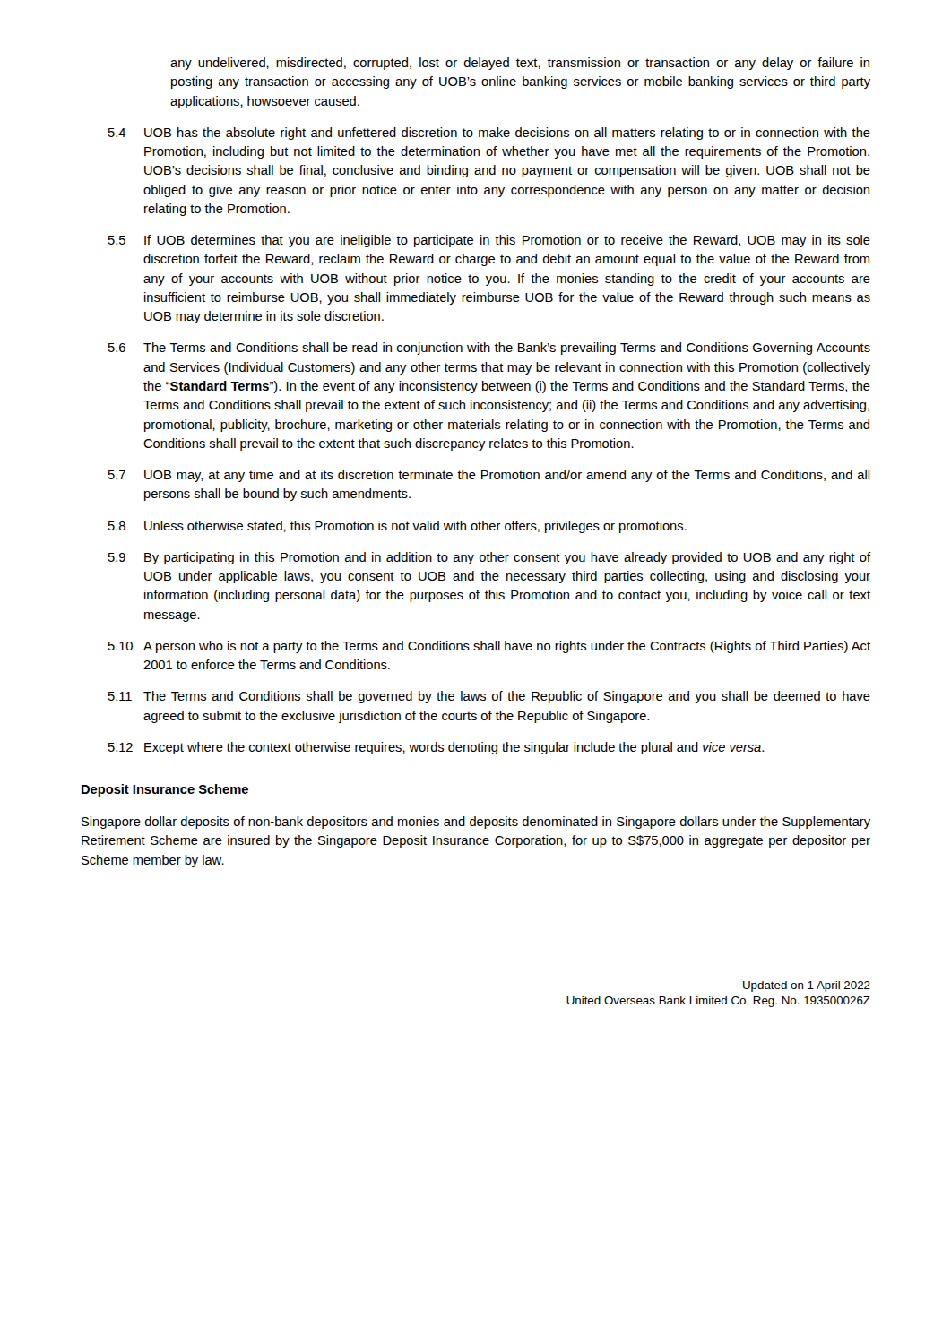any undelivered, misdirected, corrupted, lost or delayed text, transmission or transaction or any delay or failure in posting any transaction or accessing any of UOB’s online banking services or mobile banking services or third party applications, howsoever caused.
5.4
UOB has the absolute right and unfettered discretion to make decisions on all matters relating to or in connection with the Promotion, including but not limited to the determination of whether you have met all the requirements of the Promotion. UOB’s decisions shall be final, conclusive and binding and no payment or compensation will be given. UOB shall not be obliged to give any reason or prior notice or enter into any correspondence with any person on any matter or decision relating to the Promotion.
5.5
If UOB determines that you are ineligible to participate in this Promotion or to receive the Reward, UOB may in its sole discretion forfeit the Reward, reclaim the Reward or charge to and debit an amount equal to the value of the Reward from any of your accounts with UOB without prior notice to you. If the monies standing to the credit of your accounts are insufficient to reimburse UOB, you shall immediately reimburse UOB for the value of the Reward through such means as UOB may determine in its sole discretion.
5.6
The Terms and Conditions shall be read in conjunction with the Bank’s prevailing Terms and Conditions Governing Accounts and Services (Individual Customers) and any other terms that may be relevant in connection with this Promotion (collectively the “Standard Terms”). In the event of any inconsistency between (i) the Terms and Conditions and the Standard Terms, the Terms and Conditions shall prevail to the extent of such inconsistency; and (ii) the Terms and Conditions and any advertising, promotional, publicity, brochure, marketing or other materials relating to or in connection with the Promotion, the Terms and Conditions shall prevail to the extent that such discrepancy relates to this Promotion.
5.7
UOB may, at any time and at its discretion terminate the Promotion and/or amend any of the Terms and Conditions, and all persons shall be bound by such amendments.
5.8
Unless otherwise stated, this Promotion is not valid with other offers, privileges or promotions.
5.9
By participating in this Promotion and in addition to any other consent you have already provided to UOB and any right of UOB under applicable laws, you consent to UOB and the necessary third parties collecting, using and disclosing your information (including personal data) for the purposes of this Promotion and to contact you, including by voice call or text message.
5.10
A person who is not a party to the Terms and Conditions shall have no rights under the Contracts (Rights of Third Parties) Act 2001 to enforce the Terms and Conditions.
5.11
The Terms and Conditions shall be governed by the laws of the Republic of Singapore and you shall be deemed to have agreed to submit to the exclusive jurisdiction of the courts of the Republic of Singapore.
5.12
Except where the context otherwise requires, words denoting the singular include the plural and vice versa.
Deposit Insurance Scheme
Singapore dollar deposits of non-bank depositors and monies and deposits denominated in Singapore dollars under the Supplementary Retirement Scheme are insured by the Singapore Deposit Insurance Corporation, for up to S$75,000 in aggregate per depositor per Scheme member by law.
Updated on 1 April 2022
United Overseas Bank Limited Co. Reg. No. 193500026Z